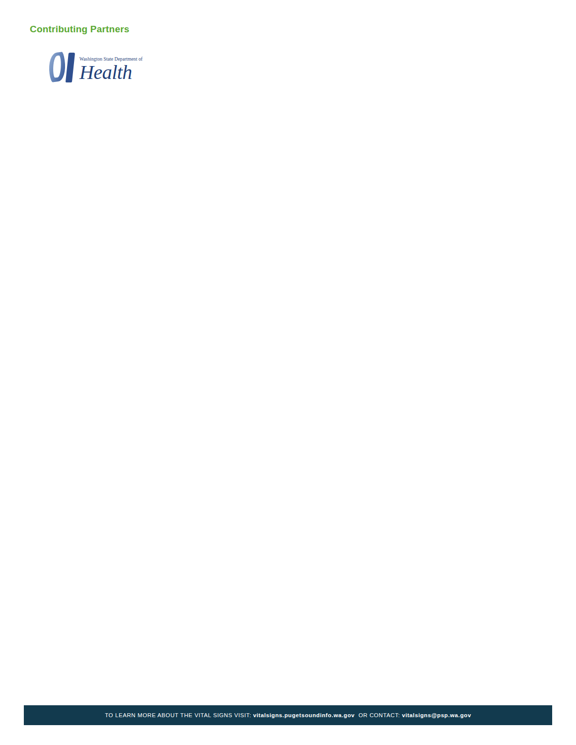Contributing Partners
Washington State Department of Health
TO LEARN MORE ABOUT THE VITAL SIGNS VISIT: vitalsigns.pugetsoundinfo.wa.gov OR CONTACT: vitalsigns@psp.wa.gov